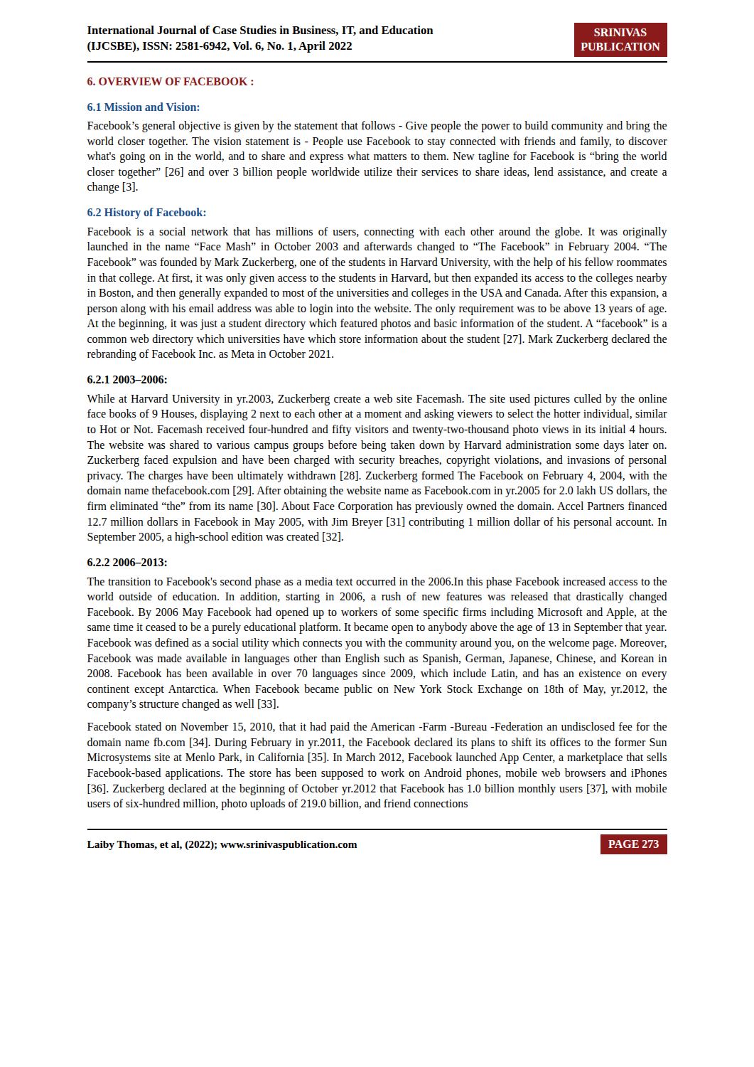International Journal of Case Studies in Business, IT, and Education
(IJCSBE), ISSN: 2581-6942, Vol. 6, No. 1, April 2022
SRINIVAS
PUBLICATION
6. OVERVIEW OF FACEBOOK :
6.1 Mission and Vision:
Facebook’s general objective is given by the statement that follows - Give people the power to build community and bring the world closer together. The vision statement is - People use Facebook to stay connected with friends and family, to discover what's going on in the world, and to share and express what matters to them. New tagline for Facebook is “bring the world closer together” [26] and over 3 billion people worldwide utilize their services to share ideas, lend assistance, and create a change [3].
6.2 History of Facebook:
Facebook is a social network that has millions of users, connecting with each other around the globe. It was originally launched in the name “Face Mash” in October 2003 and afterwards changed to “The Facebook” in February 2004. “The Facebook” was founded by Mark Zuckerberg, one of the students in Harvard University, with the help of his fellow roommates in that college. At first, it was only given access to the students in Harvard, but then expanded its access to the colleges nearby in Boston, and then generally expanded to most of the universities and colleges in the USA and Canada. After this expansion, a person along with his email address was able to login into the website. The only requirement was to be above 13 years of age. At the beginning, it was just a student directory which featured photos and basic information of the student. A “facebook” is a common web directory which universities have which store information about the student [27]. Mark Zuckerberg declared the rebranding of Facebook Inc. as Meta in October 2021.
6.2.1 2003–2006:
While at Harvard University in yr.2003, Zuckerberg create a web site Facemash. The site used pictures culled by the online face books of 9 Houses, displaying 2 next to each other at a moment and asking viewers to select the hotter individual, similar to Hot or Not. Facemash received four-hundred and fifty visitors and twenty-two-thousand photo views in its initial 4 hours. The website was shared to various campus groups before being taken down by Harvard administration some days later on. Zuckerberg faced expulsion and have been charged with security breaches, copyright violations, and invasions of personal privacy. The charges have been ultimately withdrawn [28]. Zuckerberg formed The Facebook on February 4, 2004, with the domain name thefacebook.com [29]. After obtaining the website name as Facebook.com in yr.2005 for 2.0 lakh US dollars, the firm eliminated “the” from its name [30]. About Face Corporation has previously owned the domain. Accel Partners financed 12.7 million dollars in Facebook in May 2005, with Jim Breyer [31] contributing 1 million dollar of his personal account. In September 2005, a high-school edition was created [32].
6.2.2 2006–2013:
The transition to Facebook's second phase as a media text occurred in the 2006.In this phase Facebook increased access to the world outside of education. In addition, starting in 2006, a rush of new features was released that drastically changed Facebook. By 2006 May Facebook had opened up to workers of some specific firms including Microsoft and Apple, at the same time it ceased to be a purely educational platform. It became open to anybody above the age of 13 in September that year. Facebook was defined as a social utility which connects you with the community around you, on the welcome page. Moreover, Facebook was made available in languages other than English such as Spanish, German, Japanese, Chinese, and Korean in 2008. Facebook has been available in over 70 languages since 2009, which include Latin, and has an existence on every continent except Antarctica. When Facebook became public on New York Stock Exchange on 18th of May, yr.2012, the company’s structure changed as well [33].
Facebook stated on November 15, 2010, that it had paid the American -Farm -Bureau -Federation an undisclosed fee for the domain name fb.com [34]. During February in yr.2011, the Facebook declared its plans to shift its offices to the former Sun Microsystems site at Menlo Park, in California [35]. In March 2012, Facebook launched App Center, a marketplace that sells Facebook-based applications. The store has been supposed to work on Android phones, mobile web browsers and iPhones [36]. Zuckerberg declared at the beginning of October yr.2012 that Facebook has 1.0 billion monthly users [37], with mobile users of six-hundred million, photo uploads of 219.0 billion, and friend connections
Laiby Thomas, et al, (2022); www.srinivaspublication.com
PAGE 273